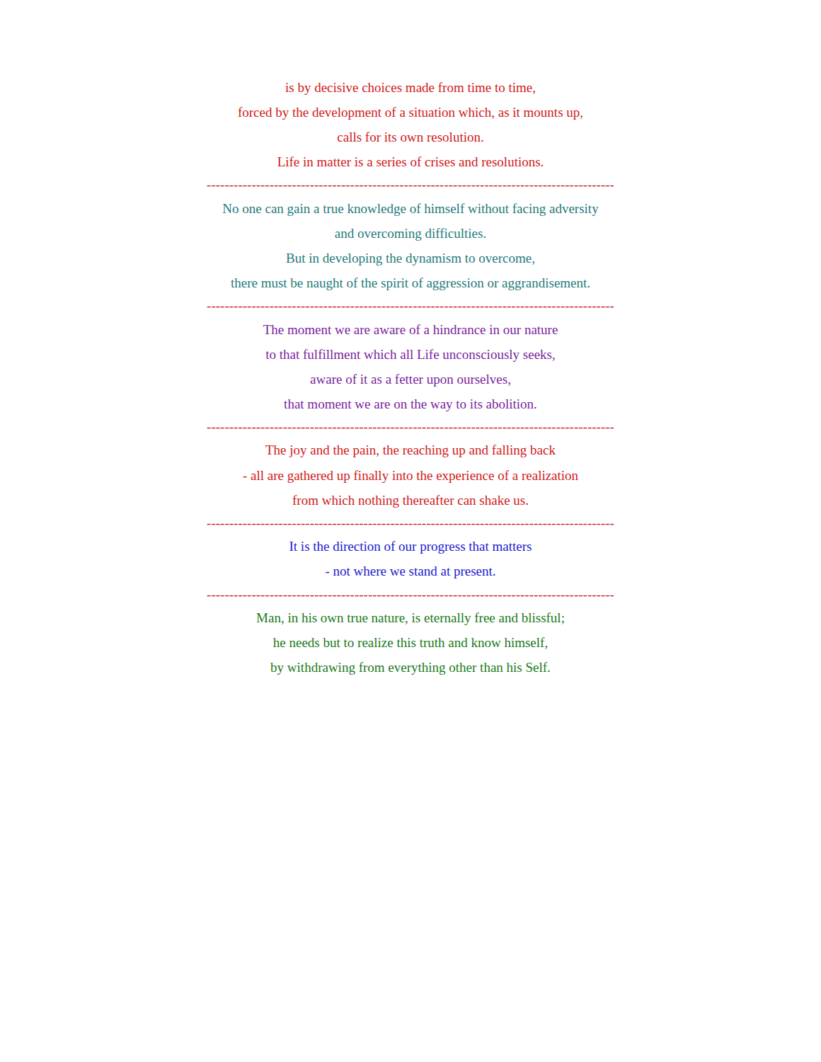is by decisive choices made from time to time,
forced by the development of a situation which, as it mounts up,
calls for its own resolution.
Life in matter is a series of crises and resolutions.
-------------------------------------------------------------------------------------------
No one can gain a true knowledge of himself without facing adversity
and overcoming difficulties.
But in developing the dynamism to overcome,
there must be naught of the spirit of aggression or aggrandisement.
-------------------------------------------------------------------------------------------
The moment we are aware of a hindrance in our nature
to that fulfillment which all Life unconsciously seeks,
aware of it as a fetter upon ourselves,
that moment we are on the way to its abolition.
-------------------------------------------------------------------------------------------
The joy and the pain, the reaching up and falling back
- all are gathered up finally into the experience of a realization
from which nothing thereafter can shake us.
-------------------------------------------------------------------------------------------
It is the direction of our progress that matters
- not where we stand at present.
-------------------------------------------------------------------------------------------
Man, in his own true nature, is eternally free and blissful;
he needs but to realize this truth and know himself,
by withdrawing from everything other than his Self.